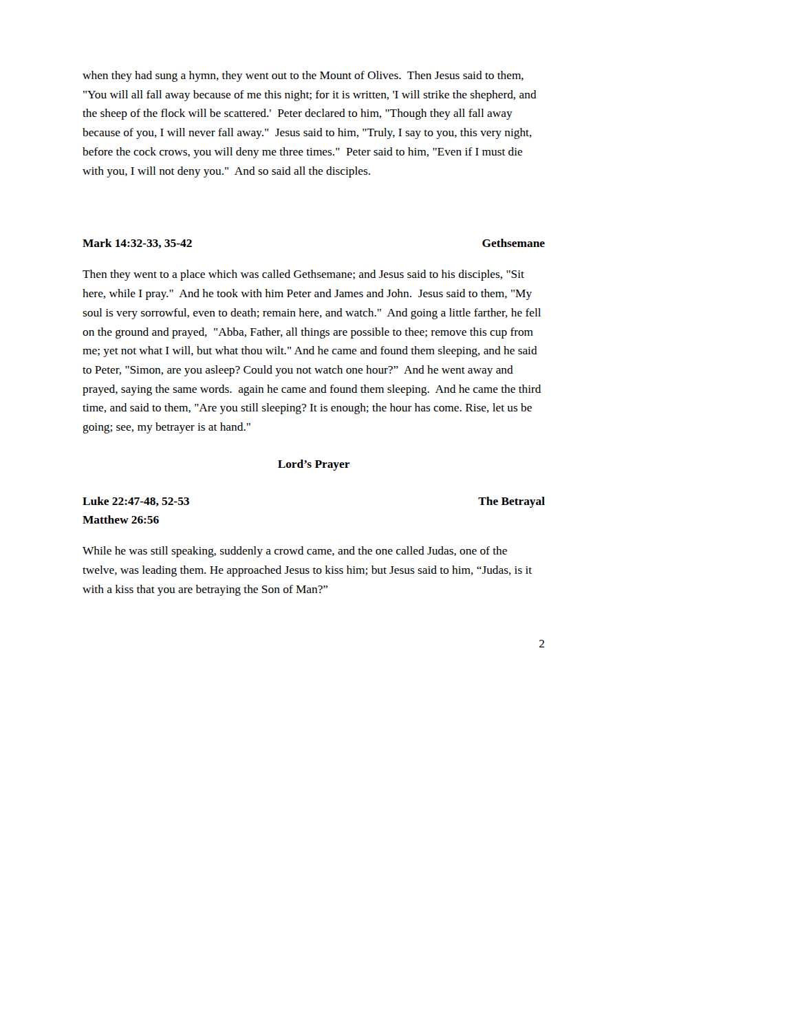when they had sung a hymn, they went out to the Mount of Olives. Then Jesus said to them, "You will all fall away because of me this night; for it is written, 'I will strike the shepherd, and the sheep of the flock will be scattered.' Peter declared to him, "Though they all fall away because of you, I will never fall away." Jesus said to him, "Truly, I say to you, this very night, before the cock crows, you will deny me three times." Peter said to him, "Even if I must die with you, I will not deny you." And so said all the disciples.
Mark 14:32-33, 35-42 Gethsemane
Then they went to a place which was called Gethsemane; and Jesus said to his disciples, "Sit here, while I pray." And he took with him Peter and James and John. Jesus said to them, "My soul is very sorrowful, even to death; remain here, and watch." And going a little farther, he fell on the ground and prayed, "Abba, Father, all things are possible to thee; remove this cup from me; yet not what I will, but what thou wilt." And he came and found them sleeping, and he said to Peter, "Simon, are you asleep? Could you not watch one hour?” And he went away and prayed, saying the same words. again he came and found them sleeping. And he came the third time, and said to them, "Are you still sleeping? It is enough; the hour has come. Rise, let us be going; see, my betrayer is at hand."
Lord’s Prayer
Luke 22:47-48, 52-53
Matthew 26:56 The Betrayal
While he was still speaking, suddenly a crowd came, and the one called Judas, one of the twelve, was leading them. He approached Jesus to kiss him; but Jesus said to him, “Judas, is it with a kiss that you are betraying the Son of Man?”
2